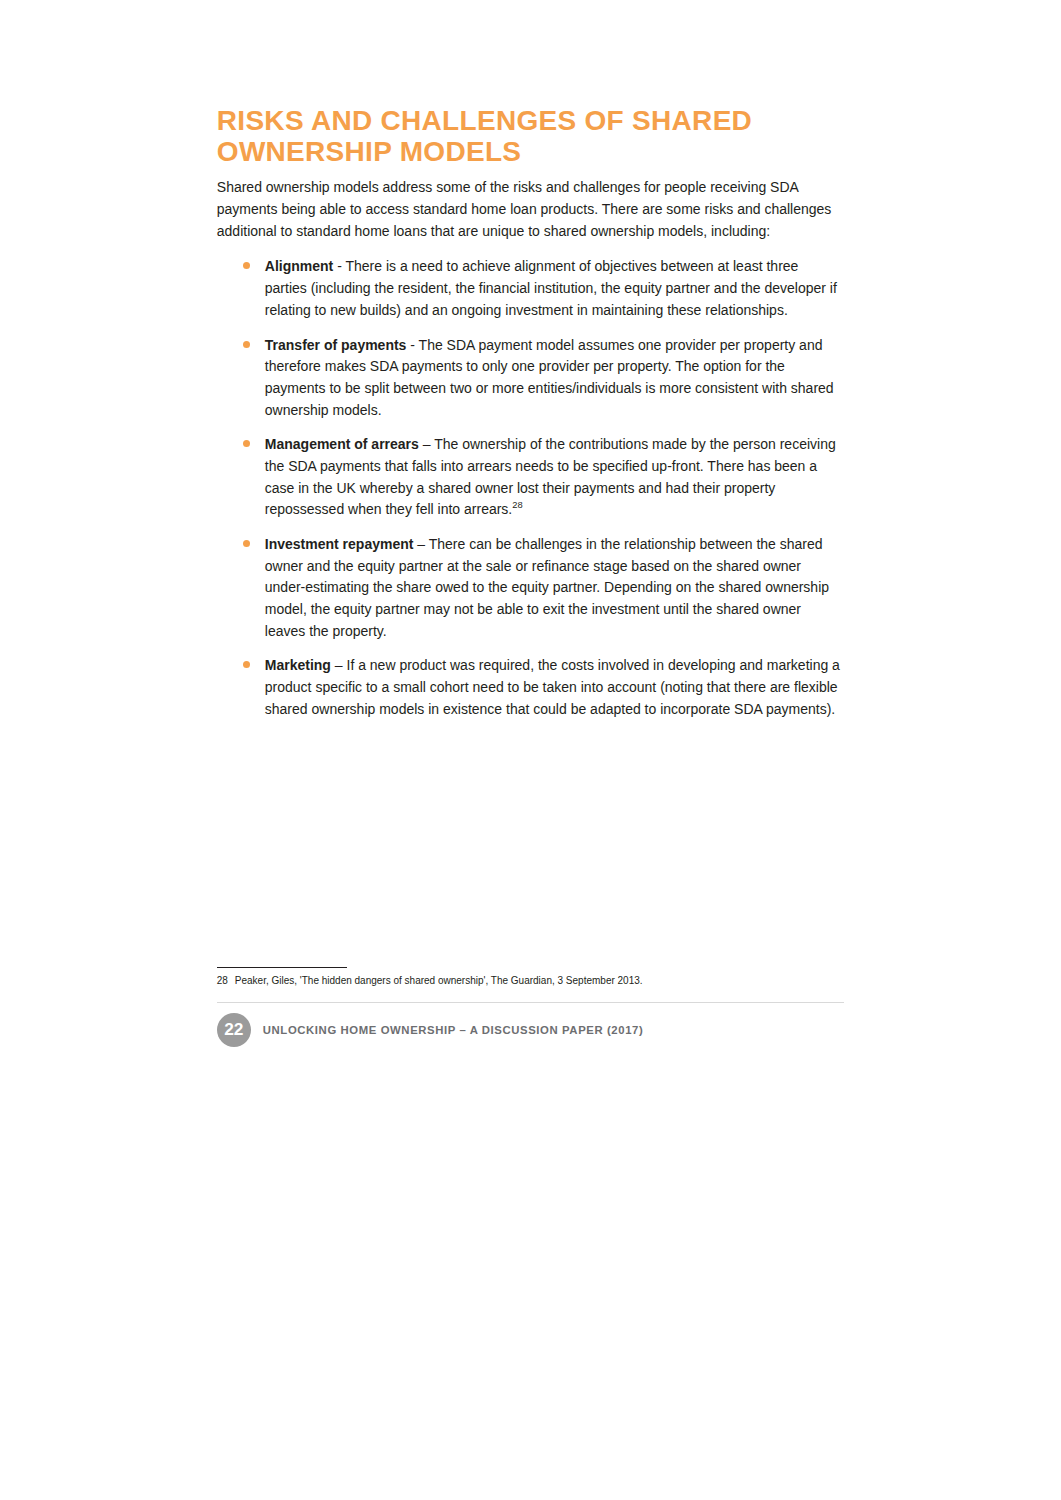Risks and Challenges of Shared Ownership Models
Shared ownership models address some of the risks and challenges for people receiving SDA payments being able to access standard home loan products. There are some risks and challenges additional to standard home loans that are unique to shared ownership models, including:
Alignment - There is a need to achieve alignment of objectives between at least three parties (including the resident, the financial institution, the equity partner and the developer if relating to new builds) and an ongoing investment in maintaining these relationships.
Transfer of payments - The SDA payment model assumes one provider per property and therefore makes SDA payments to only one provider per property. The option for the payments to be split between two or more entities/individuals is more consistent with shared ownership models.
Management of arrears – The ownership of the contributions made by the person receiving the SDA payments that falls into arrears needs to be specified up-front. There has been a case in the UK whereby a shared owner lost their payments and had their property repossessed when they fell into arrears.28
Investment repayment – There can be challenges in the relationship between the shared owner and the equity partner at the sale or refinance stage based on the shared owner under-estimating the share owed to the equity partner. Depending on the shared ownership model, the equity partner may not be able to exit the investment until the shared owner leaves the property.
Marketing – If a new product was required, the costs involved in developing and marketing a product specific to a small cohort need to be taken into account (noting that there are flexible shared ownership models in existence that could be adapted to incorporate SDA payments).
28 Peaker, Giles, 'The hidden dangers of shared ownership', The Guardian, 3 September 2013.
22
Unlocking Home Ownership – A Discussion Paper (2017)